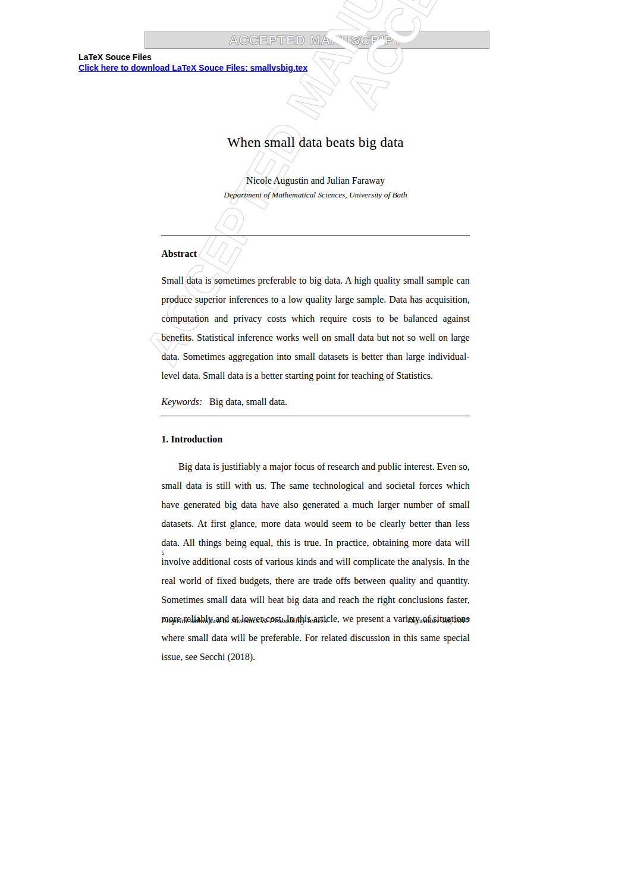ACCEPTED MANUSCRIPT
LaTeX Souce Files
Click here to download LaTeX Souce Files: smallvsbig.tex
ACCEPTED MANUSCRIPT ACCEPTED MANUSCRIPT
When small data beats big data
Nicole Augustin and Julian Faraway
Department of Mathematical Sciences, University of Bath
Abstract
Small data is sometimes preferable to big data. A high quality small sample can produce superior inferences to a low quality large sample. Data has acquisition, computation and privacy costs which require costs to be balanced against benefits. Statistical inference works well on small data but not so well on large data. Sometimes aggregation into small datasets is better than large individual-level data. Small data is a better starting point for teaching of Statistics.
Keywords: Big data, small data.
1. Introduction
5 10 Big data is justifiably a major focus of research and public interest. Even so, small data is still with us. The same technological and societal forces which have generated big data have also generated a much larger number of small datasets. At first glance, more data would seem to be clearly better than less data. All things being equal, this is true. In practice, obtaining more data will involve additional costs of various kinds and will complicate the analysis. In the real world of fixed budgets, there are trade offs between quality and quantity. Sometimes small data will beat big data and reach the right conclusions faster, more reliably and at lower cost. In this article, we present a variety of situations where small data will be preferable. For related discussion in this same special issue, see Secchi (2018).
Preprint submitted to Statistics & Probability letters
December 28, 2017